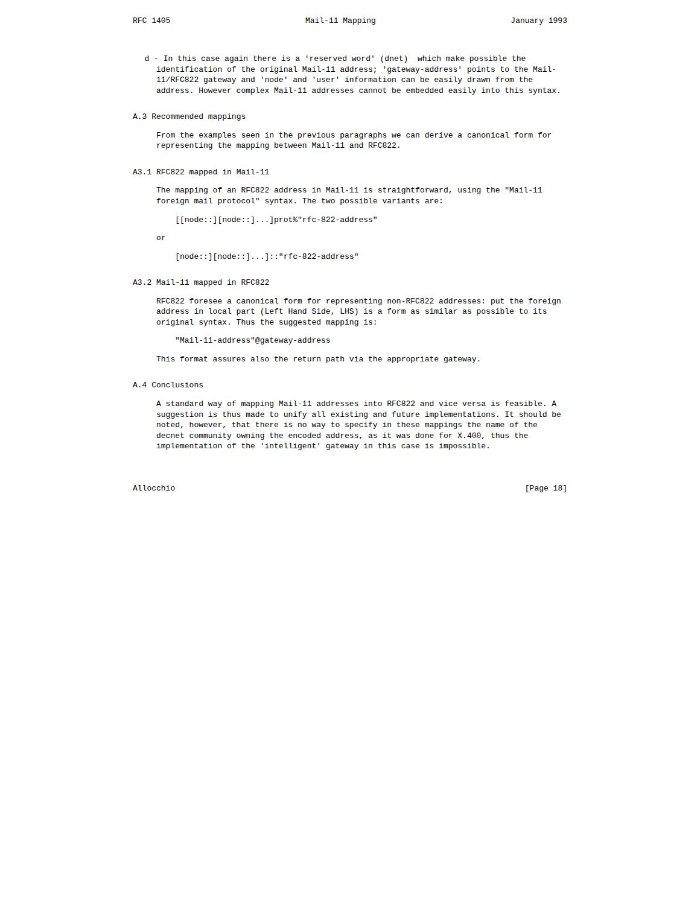RFC 1405 Mail-11 Mapping January 1993
d - In this case again there is a 'reserved word' (dnet) which make possible the identification of the original Mail-11 address; 'gateway-address' points to the Mail-11/RFC822 gateway and 'node' and 'user' information can be easily drawn from the address. However complex Mail-11 addresses cannot be embedded easily into this syntax.
A.3 Recommended mappings
From the examples seen in the previous paragraphs we can derive a canonical form for representing the mapping between Mail-11 and RFC822.
A3.1 RFC822 mapped in Mail-11
The mapping of an RFC822 address in Mail-11 is straightforward, using the "Mail-11 foreign mail protocol" syntax. The two possible variants are:
    [[node::][node::]...]prot%"rfc-822-address"
or
    [node::][node::]...]::"rfc-822-address"
A3.2 Mail-11 mapped in RFC822
RFC822 foresee a canonical form for representing non-RFC822 addresses: put the foreign address in local part (Left Hand Side, LHS) is a form as similar as possible to its original syntax. Thus the suggested mapping is:
    "Mail-11-address"@gateway-address
This format assures also the return path via the appropriate gateway.
A.4 Conclusions
A standard way of mapping Mail-11 addresses into RFC822 and vice versa is feasible. A suggestion is thus made to unify all existing and future implementations. It should be noted, however, that there is no way to specify in these mappings the name of the decnet community owning the encoded address, as it was done for X.400, thus the implementation of the 'intelligent' gateway in this case is impossible.
Allocchio [Page 18]